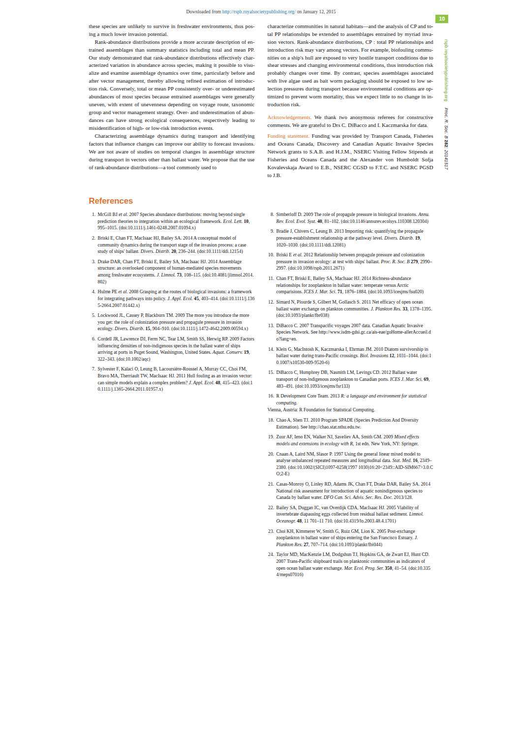Downloaded from http://rspb.royalsocietypublishing.org/ on January 12, 2015
10
rspb.royalsocietypublishing.org Proc. R. Soc. B 282: 20141517
these species are unlikely to survive in freshwater environments, thus posing a much lower invasion potential.
Rank-abundance distributions provide a more accurate description of entrained assemblages than summary statistics including total and mean PP. Our study demonstrated that rank-abundance distributions effectively characterized variation in abundance across species, making it possible to visualize and examine assemblage dynamics over time, particularly before and after vector management, thereby allowing refined estimation of introduction risk. Conversely, total or mean PP consistently over- or underestimated abundances of most species because entrained assemblages were generally uneven, with extent of unevenness depending on voyage route, taxonomic group and vector management strategy. Over- and underestimation of abundances can have strong ecological consequences, respectively leading to misidentification of high- or low-risk introduction events.
Characterizing assemblage dynamics during transport and identifying factors that influence changes can improve our ability to forecast invasions. We are not aware of studies on temporal changes in assemblage structure during transport in vectors other than ballast water. We propose that the use of rank-abundance distributions—a tool commonly used to
characterize communities in natural habitats—and the analysis of CP and total PP relationships be extended to assemblages entrained by myriad invasion vectors. Rank-abundance distributions, CP : total PP relationships and introduction risk may vary among vectors. For example, biofouling communities on a ship's hull are exposed to very hostile transport conditions due to shear stresses and changing environmental conditions, thus introduction risk probably changes over time. By contrast, species assemblages associated with live algae used as bait worm packaging should be exposed to low selection pressures during transport because environmental conditions are optimized to prevent worm mortality, thus we expect little to no change in introduction risk.
Acknowledgements. We thank two anonymous referees for constructive comments. We are grateful to Drs C. DiBacco and I. Kaczmarska for data.
Funding statement. Funding was provided by Transport Canada, Fisheries and Oceans Canada, Discovery and Canadian Aquatic Invasive Species Network grants to S.A.B. and H.J.M., NSERC Visiting Fellow Stipends at Fisheries and Oceans Canada and the Alexander von Humboldt Sofja Kovalevskaja Award to E.B., NSERC CGSD to F.T.C. and NSERC PGSD to J.B.
References
McGill BJ et al. 2007 Species abundance distributions: moving beyond single prediction theories to integration within an ecological framework. Ecol. Lett. 10, 995–1015. (doi:10.1111/j.1461-0248.2007.01094.x)
Briski E, Chan FT, MacIsaac HJ, Bailey SA. 2014 A conceptual model of community dynamics during the transport stage of the invasion process: a case study of ships' ballast. Divers. Distrib. 20, 236–244. (doi:10.1111/ddi.12154)
Drake DAR, Chan FT, Briski E, Bailey SA, MacIsaac HJ. 2014 Assemblage structure: an overlooked component of human-mediated species movements among freshwater ecosystems. J. Limnol. 73, 108–115. (doi:10.4081/jlimnol.2014.802)
Hulme PE et al. 2008 Grasping at the routes of biological invasions: a framework for integrating pathways into policy. J. Appl. Ecol. 45, 403–414. (doi:10.1111/j.1365-2664.2007.01442.x)
Lockwood JL, Cassey P, Blackburn TM. 2009 The more you introduce the more you get: the role of colonization pressure and propagule pressure in invasion ecology. Divers. Distrib. 15, 904–910. (doi:10.1111/j.1472-4642.2009.00594.x)
Cordell JR, Lawrence DJ, Ferm NC, Tear LM, Smith SS, Herwig RP. 2009 Factors influencing densities of non-indigenous species in the ballast water of ships arriving at ports in Puget Sound, Washington, United States. Aquat. Conserv. 19, 322–343. (doi:10.1002/aqc)
Sylvester F, Kalaci O, Leung B, Lacoursière-Roussel A, Murray CC, Choi FM, Bravo MA, Therriault TW, MacIsaac HJ. 2011 Hull fouling as an invasion vector: can simple models explain a complex problem? J. Appl. Ecol. 48, 415–423. (doi:10.1111/j.1365-2664.2011.01957.x)
Simberloff D. 2009 The role of propagule pressure in biological invasions. Annu. Rev. Ecol. Evol. Syst. 40, 81–102. (doi:10.1146/annurev.ecolsys.110308.120304)
Bradie J, Chivers C, Leung B. 2013 Importing risk: quantifying the propagule pressure-establishment relationship at the pathway level. Divers. Distrib. 19, 1020–1030. (doi:10.1111/ddi.12081)
Briski E et al. 2012 Relationship between propagule pressure and colonization pressure in invasion ecology: at test with ships' ballast. Proc. R. Soc. B 279, 2990–2997. (doi:10.1098/rspb.2011.2671)
Chan FT, Briski E, Bailey SA, MacIsaac HJ. 2014 Richness-abundance relationships for zooplankton in ballast water: temperate versus Arctic comparisions. ICES J. Mar. Sci. 71, 1876–1884. (doi:10.1093/icesjms/fsu020)
Simard N, Plourde S, Gilbert M, Gollasch S. 2011 Net efficacy of open ocean ballast water exchange on plankton communities. J. Plankton Res. 33, 1378–1395. (doi:10.1093/plankt/fbr038)
DiBacco C. 2007 Transpacific voyages 2007 data. Canadian Aquatic Invasive Species Network. See http://www.isdm-gdsi.gc.ca/ais-eae/goHome-allerAccueil.do?lang=en.
Klein G, MacIntosh K, Kaczmarska I, Ehrman JM. 2010 Diatom survivorship in ballast water during trans-Pacific crossings. Biol. Invasions 12, 1031–1044. (doi:10.1007/s10530-009-9520-6)
DiBacco C, Humphrey DB, Nasmith LM, Levings CD. 2012 Ballast water transport of non-indigenous zooplankton to Canadian ports. ICES J. Mar. Sci. 69, 483–491. (doi:10.1093/icesjms/fsr133)
R Development Core Team. 2013 R: a language and environment for statistical computing.
Vienna, Austria: R Foundation for Statistical Computing.
Chao A, Shen TJ. 2010 Program SPADE (Species Prediction And Diversity Estimation). See http://chao.stat.nthu.edu.tw.
Zuur AF, Ieno EN, Walker NJ, Saveliev AA, Smith GM. 2009 Mixed effects models and extensions in ecology with R, 1st edn. New York, NY: Springer.
Cnaan A, Laird NM, Slasor P. 1997 Using the general linear mixed model to analyse unbalanced repeated measures and longitudinal data. Stat. Med. 16, 2349–2380. (doi:10.1002/(SICI)1097-0258(1997 1030)16:20<2349::AID-SIM667>3.0.CO;2-E)
Casas-Monroy O, Linley RD, Adams JK, Chan FT, Drake DAR, Bailey SA. 2014 National risk assessment for introduction of aquatic nonindigenous species to Canada by ballast water. DFO Can. Sci. Advis. Sec. Res. Doc. 2013/128.
Bailey SA, Duggan IC, van Overdijk CDA, MacIsaac HJ. 2005 Viability of invertebrate diapausing eggs collected from residual ballast sediment. Limnol. Oceanogr. 48, 11 701–11 710. (doi:10.4319/lo.2003.48.4.1701)
Choi KH, Kimmerer W, Smith G, Ruiz GM, Lion K. 2005 Post-exchange zooplankton in ballast water of ships entering the San Francisco Estuary. J. Plankton Res. 27, 707–714. (doi:10.1093/plankt/fbi044)
Taylor MD, MacKenzie LM, Dodgshun TJ, Hopkins GA, de Zwart EJ, Hunt CD. 2007 Trans-Pacific shipboard trails on planktonic communities as indicators of open ocean ballast water exchange. Mar. Ecol. Prog. Ser. 350, 41–54. (doi:10.3354/meps07016)